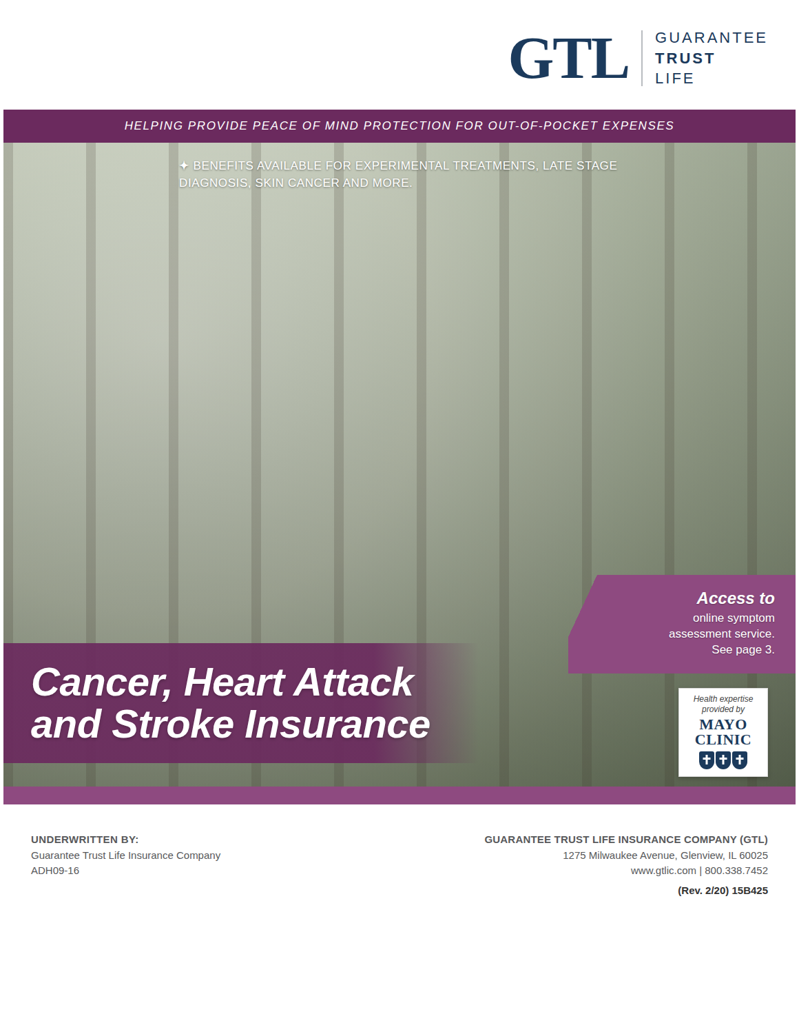GTL GUARANTEE
TRUST
LIFE
HELPING PROVIDE PEACE OF MIND PROTECTION FOR OUT-OF-POCKET EXPENSES
✦BENEFITS AVAILABLE FOR EXPERIMENTAL TREATMENTS, LATE STAGE DIAGNOSIS, SKIN CANCER AND MORE.
Access to online symptom
assessment service.
See page 3.
Health expertise
provided by
MAYO
CLINIC
Cancer, Heart Attack
and Stroke Insurance
UNDERWRITTEN BY:
Guarantee Trust Life Insurance Company
ADH09-16
GUARANTEE TRUST LIFE INSURANCE COMPANY (GTL)
1275 Milwaukee Avenue, Glenview, IL 60025
www.gtlic.com | 800.338.7452
(Rev. 2/20) 15B425